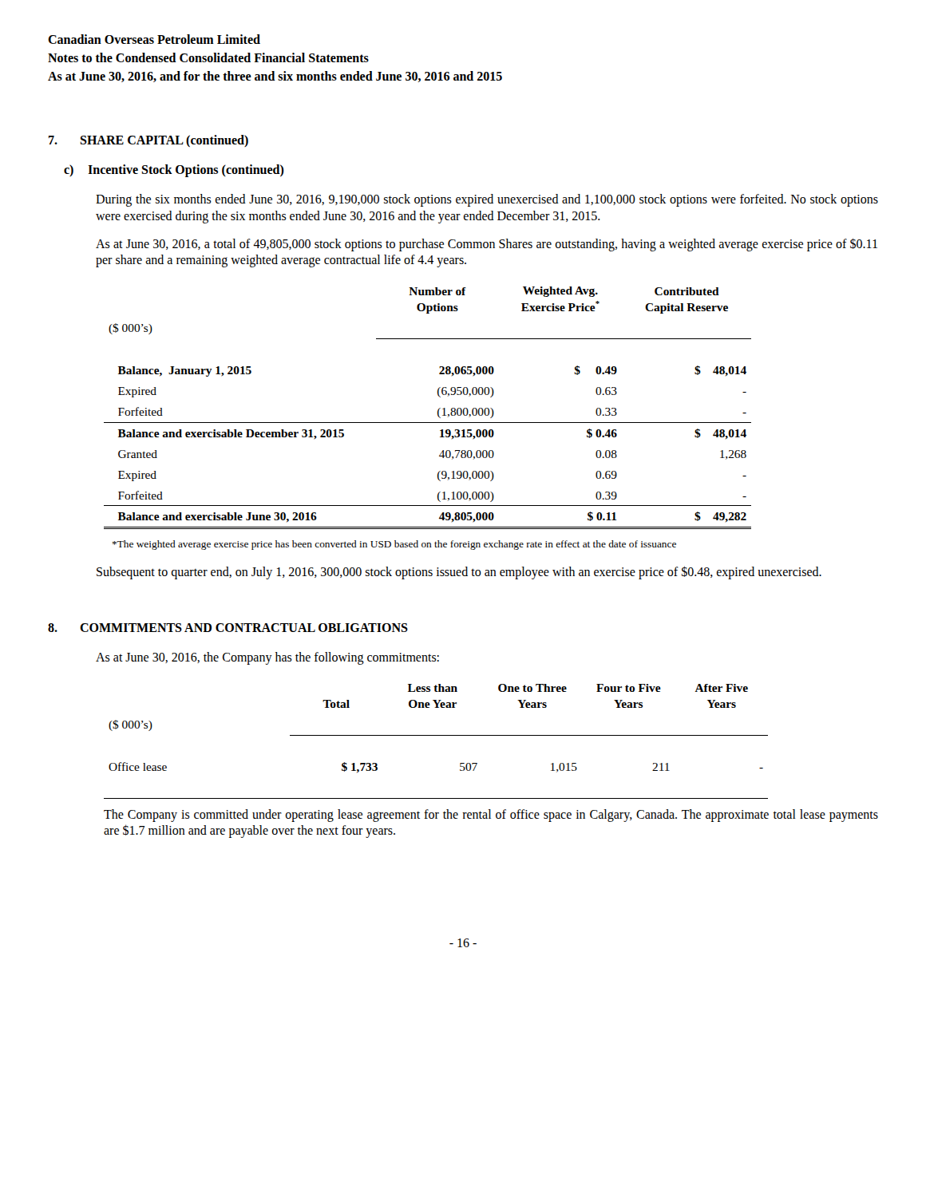Canadian Overseas Petroleum Limited
Notes to the Condensed Consolidated Financial Statements
As at June 30, 2016, and for the three and six months ended June 30, 2016 and 2015
7. SHARE CAPITAL (continued)
c) Incentive Stock Options (continued)
During the six months ended June 30, 2016, 9,190,000 stock options expired unexercised and 1,100,000 stock options were forfeited. No stock options were exercised during the six months ended June 30, 2016 and the year ended December 31, 2015.
As at June 30, 2016, a total of 49,805,000 stock options to purchase Common Shares are outstanding, having a weighted average exercise price of $0.11 per share and a remaining weighted average contractual life of 4.4 years.
| | Number of Options | Weighted Avg. Exercise Price * | Contributed Capital Reserve |
| --- | --- | --- | --- |
| ($ 000’s) | | | |
| Balance, January 1, 2015 | 28,065,000 | $ 0.49 | $ 48,014 |
| Expired | (6,950,000) | 0.63 | - |
| Forfeited | (1,800,000) | 0.33 | - |
| Balance and exercisable December 31, 2015 | 19,315,000 | $ 0.46 | $ 48,014 |
| Granted | 40,780,000 | 0.08 | 1,268 |
| Expired | (9,190,000) | 0.69 | - |
| Forfeited | (1,100,000) | 0.39 | - |
| Balance and exercisable June 30, 2016 | 49,805,000 | $ 0.11 | $ 49,282 |
*The weighted average exercise price has been converted in USD based on the foreign exchange rate in effect at the date of issuance
Subsequent to quarter end, on July 1, 2016, 300,000 stock options issued to an employee with an exercise price of $0.48, expired unexercised.
8. COMMITMENTS AND CONTRACTUAL OBLIGATIONS
As at June 30, 2016, the Company has the following commitments:
| | Total | Less than One Year | One to Three Years | Four to Five Years | After Five Years |
| --- | --- | --- | --- | --- | --- |
| ($ 000’s) | | | | | |
| Office lease | $ 1,733 | 507 | 1,015 | 211 | - |
The Company is committed under operating lease agreement for the rental of office space in Calgary, Canada. The approximate total lease payments are $1.7 million and are payable over the next four years.
- 16 -